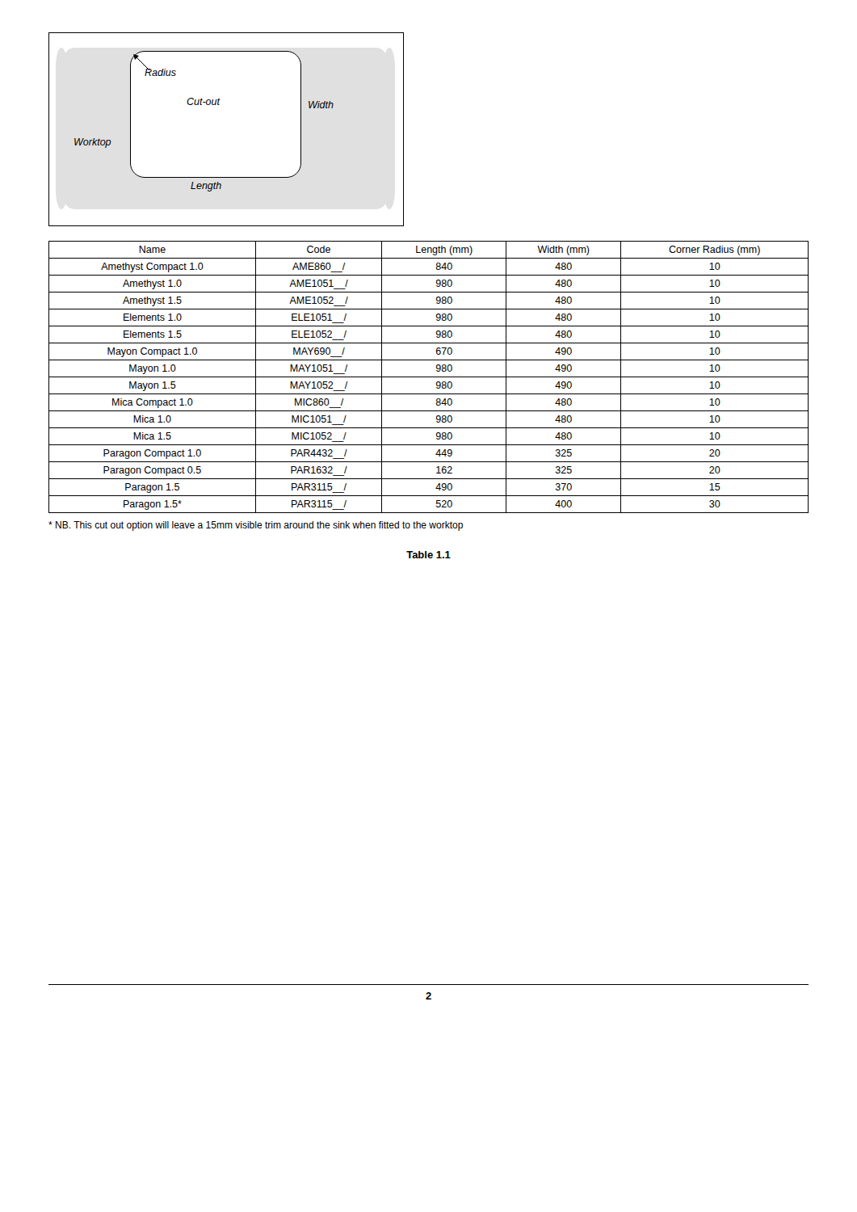Radius Cut-out Width Worktop Length
| Name | Code | Length (mm) | Width (mm) | Corner Radius (mm) |
| --- | --- | --- | --- | --- |
| Amethyst Compact 1.0 | AME860__/ | 840 | 480 | 10 |
| Amethyst 1.0 | AME1051__/ | 980 | 480 | 10 |
| Amethyst 1.5 | AME1052__/ | 980 | 480 | 10 |
| Elements 1.0 | ELE1051__/ | 980 | 480 | 10 |
| Elements 1.5 | ELE1052__/ | 980 | 480 | 10 |
| Mayon Compact 1.0 | MAY690__/ | 670 | 490 | 10 |
| Mayon 1.0 | MAY1051__/ | 980 | 490 | 10 |
| Mayon 1.5 | MAY1052__/ | 980 | 490 | 10 |
| Mica Compact 1.0 | MIC860__/ | 840 | 480 | 10 |
| Mica 1.0 | MIC1051__/ | 980 | 480 | 10 |
| Mica 1.5 | MIC1052__/ | 980 | 480 | 10 |
| Paragon Compact 1.0 | PAR4432__/ | 449 | 325 | 20 |
| Paragon Compact 0.5 | PAR1632__/ | 162 | 325 | 20 |
| Paragon 1.5 | PAR3115__/ | 490 | 370 | 15 |
| Paragon 1.5* | PAR3115__/ | 520 | 400 | 30 |
* NB. This cut out option will leave a 15mm visible trim around the sink when fitted to the worktop
Table 1.1
2